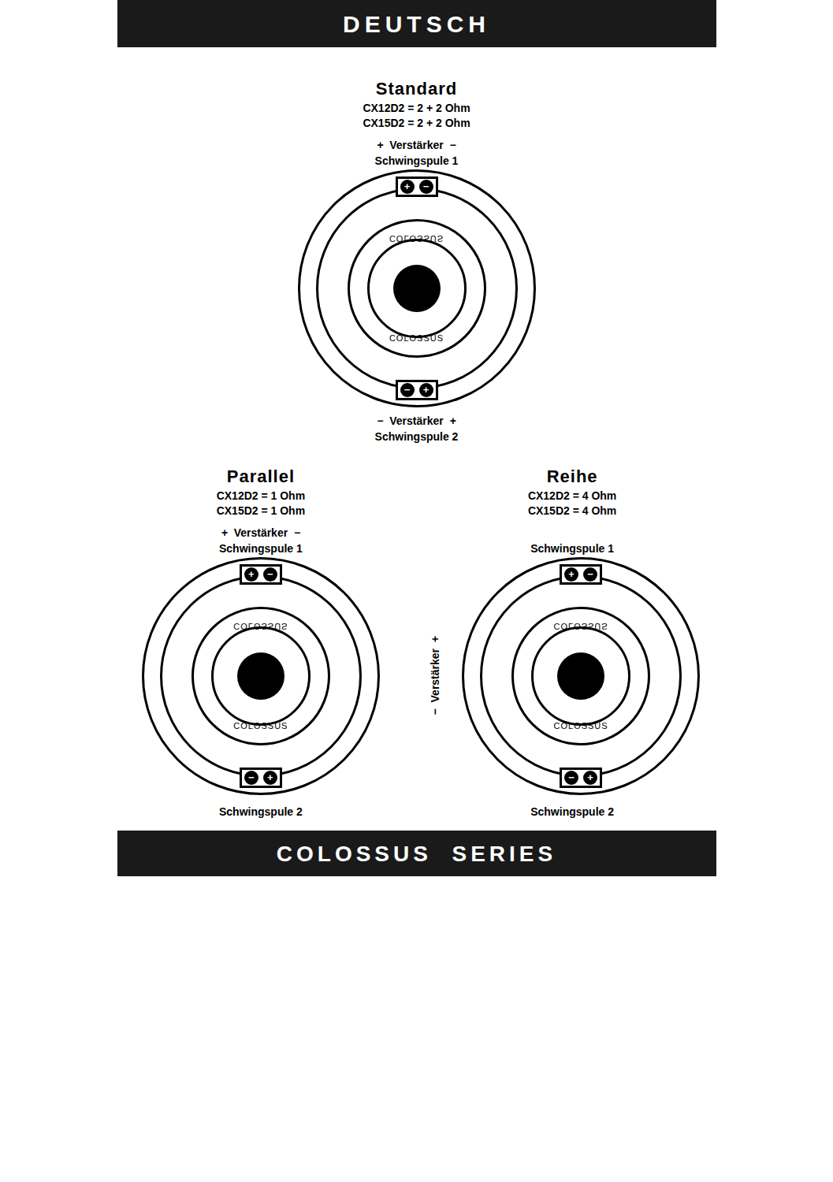DEUTSCH
Standard
CX12D2 = 2 + 2 Ohm
CX15D2 = 2 + 2 Ohm
+ Verstärker −
Schwingspule 1
COLOSSUS COLOSSUS
+−
−+
− Verstärker +
Schwingspule 2
Parallel
CX12D2 = 1 Ohm
CX15D2 = 1 Ohm
+ Verstärker −
Schwingspule 1
COLOSSUS COLOSSUS
+−
−+
Schwingspule 2
Reihe
CX12D2 = 4 Ohm
CX15D2 = 4 Ohm
Schwingspule 1
− Verstärker +
COLOSSUS COLOSSUS
+−
−+
Schwingspule 2
COLOSSUS SERIES